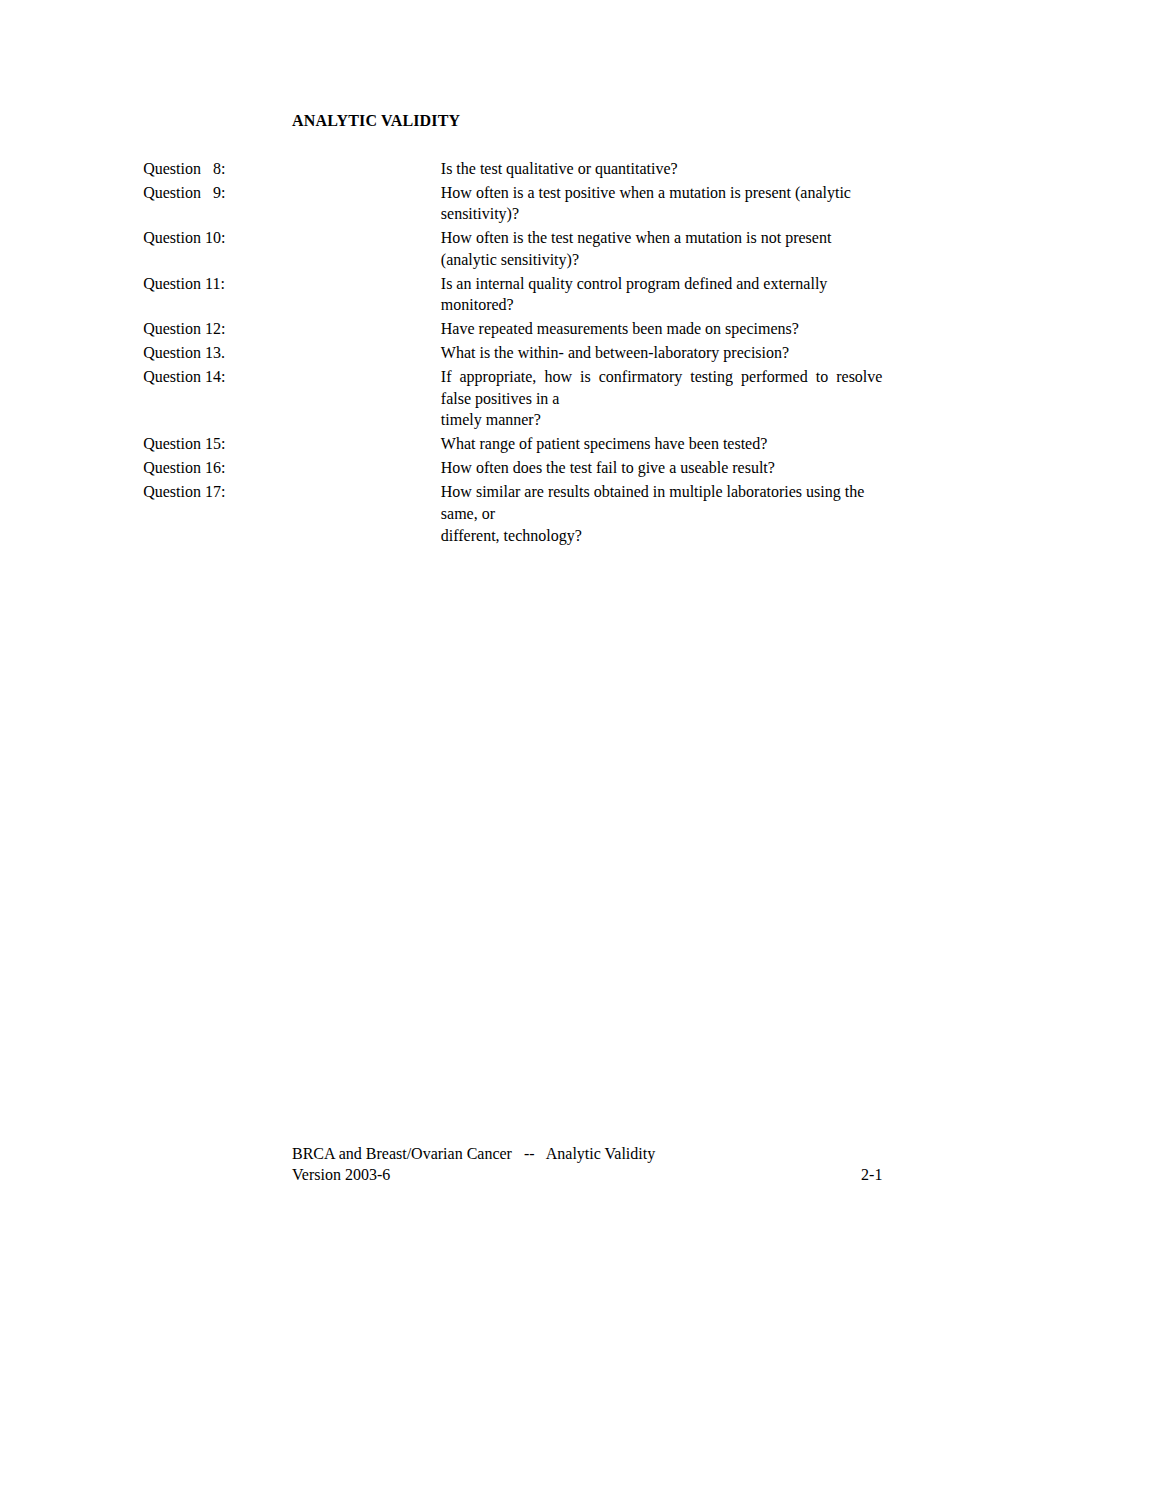ANALYTIC VALIDITY
Question 8: Is the test qualitative or quantitative?
Question 9: How often is a test positive when a mutation is present (analytic sensitivity)?
Question 10: How often is the test negative when a mutation is not present (analytic sensitivity)?
Question 11: Is an internal quality control program defined and externally monitored?
Question 12: Have repeated measurements been made on specimens?
Question 13. What is the within- and between-laboratory precision?
Question 14: If appropriate, how is confirmatory testing performed to resolve false positives in a timely manner?
Question 15: What range of patient specimens have been tested?
Question 16: How often does the test fail to give a useable result?
Question 17: How similar are results obtained in multiple laboratories using the same, or different, technology?
BRCA and Breast/Ovarian Cancer -- Analytic Validity
Version 2003-6 2-1